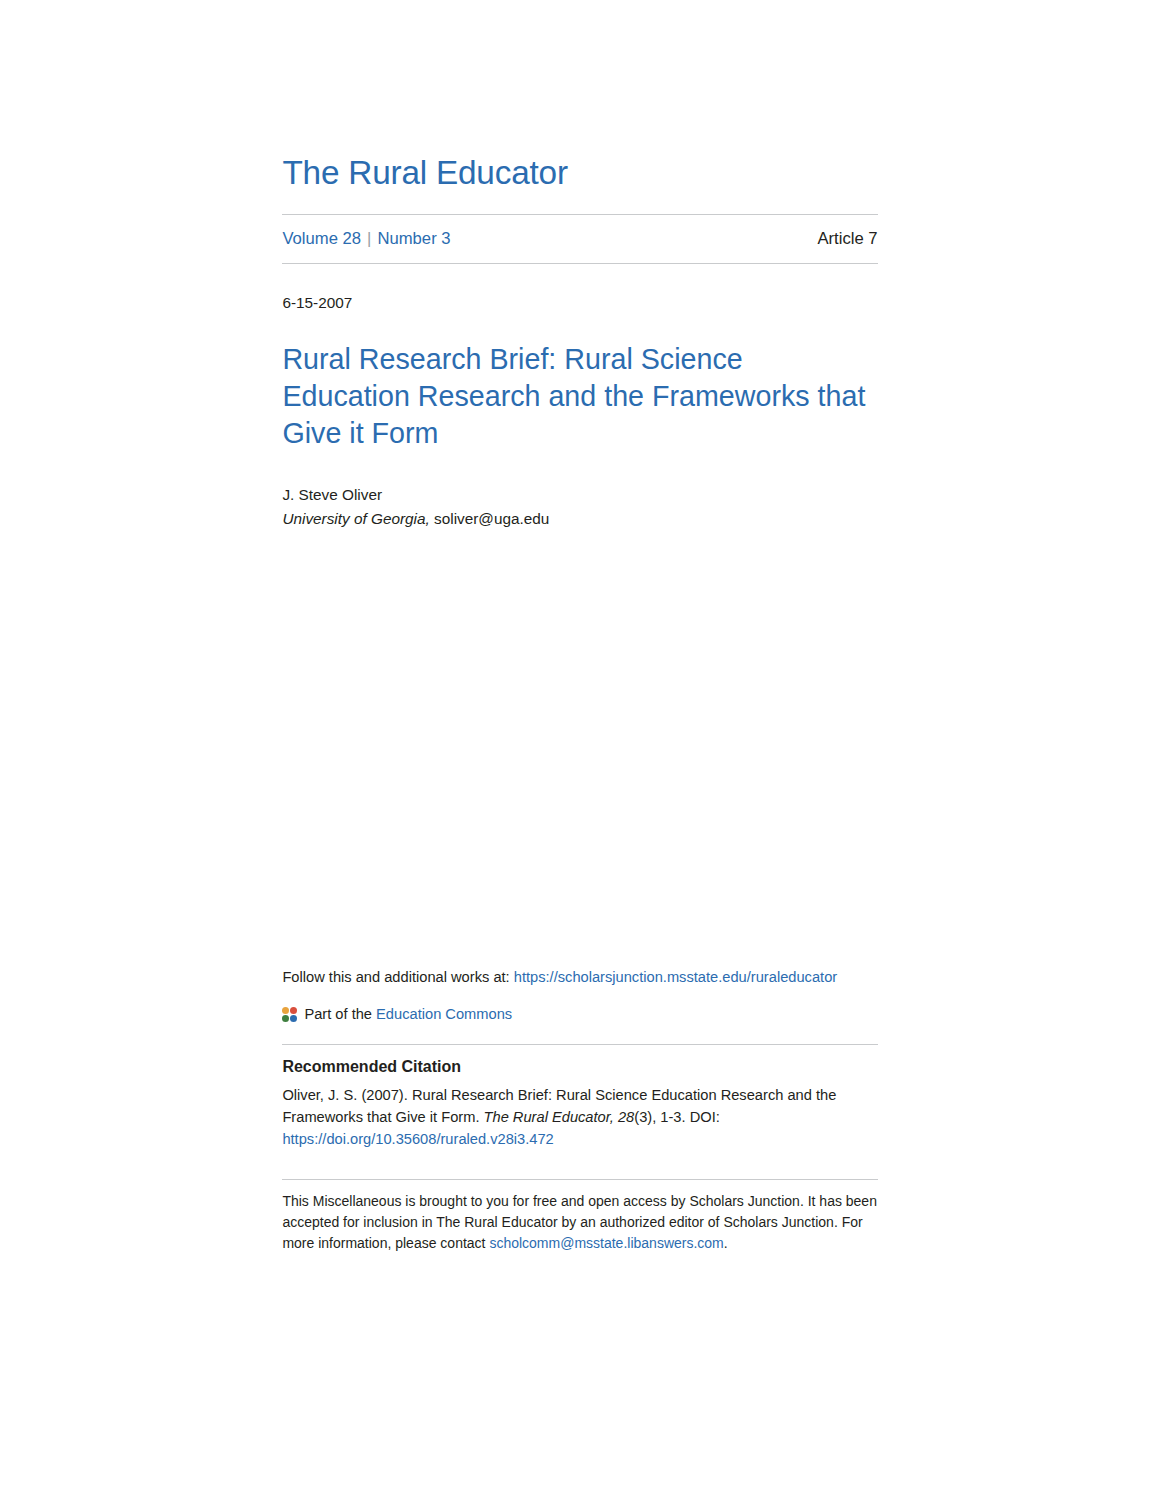The Rural Educator
Volume 28|Number 3
Article 7
6-15-2007
Rural Research Brief: Rural Science Education Research and the Frameworks that Give it Form
J. Steve Oliver
University of Georgia, soliver@uga.edu
Follow this and additional works at: https://scholarsjunction.msstate.edu/ruraleducator
Part of the Education Commons
Recommended Citation
Oliver, J. S. (2007). Rural Research Brief: Rural Science Education Research and the Frameworks that Give it Form. The Rural Educator, 28(3), 1-3. DOI: https://doi.org/10.35608/ruraled.v28i3.472
This Miscellaneous is brought to you for free and open access by Scholars Junction. It has been accepted for inclusion in The Rural Educator by an authorized editor of Scholars Junction. For more information, please contact scholcomm@msstate.libanswers.com.